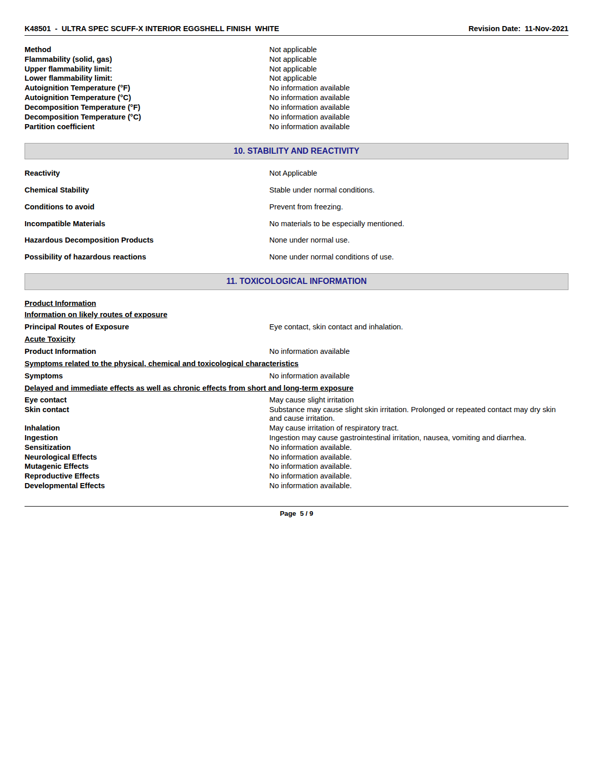K48501 - ULTRA SPEC SCUFF-X INTERIOR EGGSHELL FINISH WHITE
Revision Date: 11-Nov-2021
| Method | Not applicable |
| Flammability (solid, gas) | Not applicable |
| Upper flammability limit: | Not applicable |
| Lower flammability limit: | Not applicable |
| Autoignition Temperature (°F) | No information available |
| Autoignition Temperature (°C) | No information available |
| Decomposition Temperature (°F) | No information available |
| Decomposition Temperature (°C) | No information available |
| Partition coefficient | No information available |
10. STABILITY AND REACTIVITY
| Reactivity | Not Applicable |
| Chemical Stability | Stable under normal conditions. |
| Conditions to avoid | Prevent from freezing. |
| Incompatible Materials | No materials to be especially mentioned. |
| Hazardous Decomposition Products | None under normal use. |
| Possibility of hazardous reactions | None under normal conditions of use. |
11. TOXICOLOGICAL INFORMATION
Product Information
Information on likely routes of exposure
| Principal Routes of Exposure | Eye contact, skin contact and inhalation. |
Acute Toxicity
| Product Information | No information available |
Symptoms related to the physical, chemical and toxicological characteristics
| Symptoms | No information available |
Delayed and immediate effects as well as chronic effects from short and long-term exposure
| Eye contact | May cause slight irritation |
| Skin contact | Substance may cause slight skin irritation. Prolonged or repeated contact may dry skin and cause irritation. |
| Inhalation | May cause irritation of respiratory tract. |
| Ingestion | Ingestion may cause gastrointestinal irritation, nausea, vomiting and diarrhea. |
| Sensitization | No information available. |
| Neurological Effects | No information available. |
| Mutagenic Effects | No information available. |
| Reproductive Effects | No information available. |
| Developmental Effects | No information available. |
Page 5 / 9